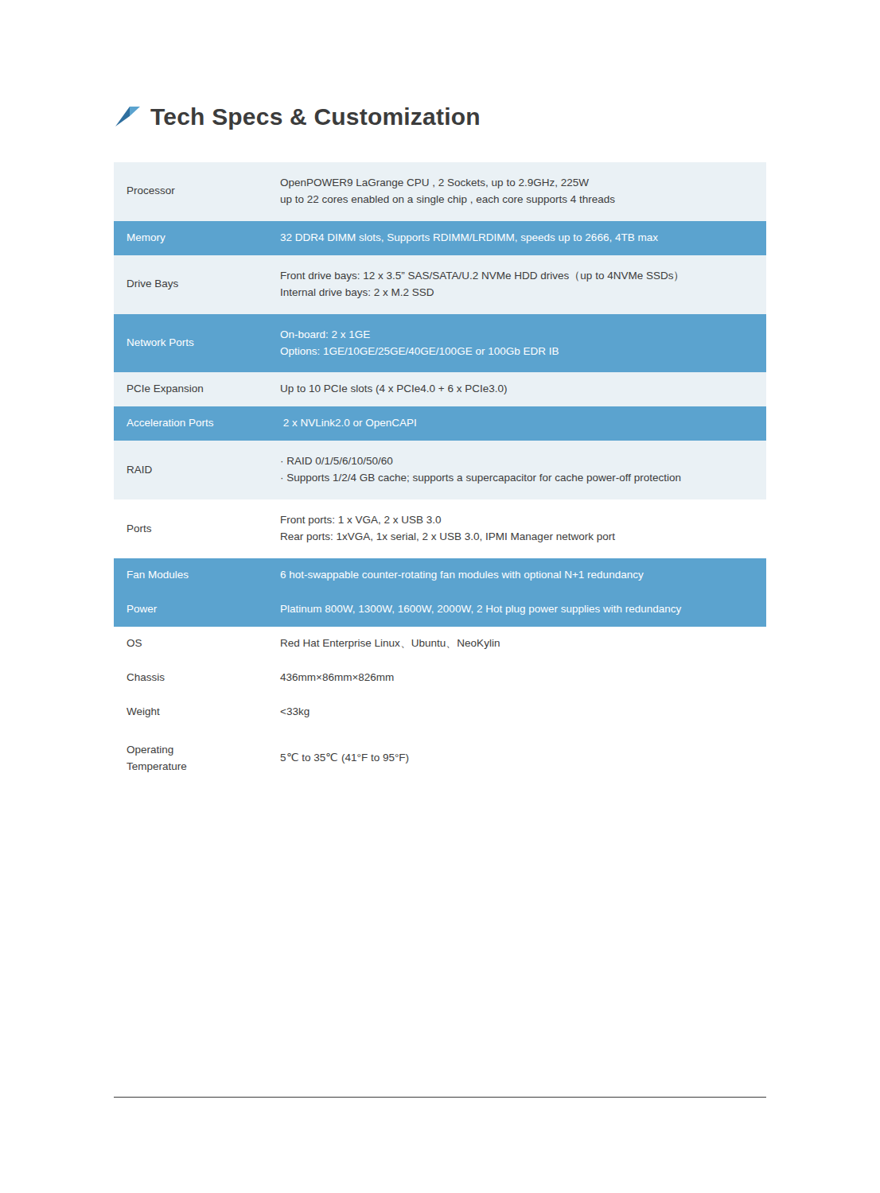Tech Specs & Customization
| Processor | OpenPOWER9 LaGrange CPU , 2 Sockets, up to 2.9GHz, 225W up to 22 cores enabled on a single chip , each core supports 4 threads |
| Memory | 32 DDR4 DIMM slots, Supports RDIMM/LRDIMM, speeds up to 2666, 4TB max |
| Drive Bays | Front drive bays: 12 x 3.5” SAS/SATA/U.2 NVMe HDD drives（up to 4NVMe SSDs） Internal drive bays: 2 x M.2 SSD |
| Network Ports | On-board: 2 x 1GE Options: 1GE/10GE/25GE/40GE/100GE or 100Gb EDR IB |
| PCIe Expansion | Up to 10 PCIe slots (4 x PCIe4.0 + 6 x PCIe3.0) |
| Acceleration Ports | 2 x NVLink2.0 or OpenCAPI |
| RAID | · RAID 0/1/5/6/10/50/60 · Supports 1/2/4 GB cache; supports a supercapacitor for cache power-off protection |
| Ports | Front ports: 1 x VGA, 2 x USB 3.0 Rear ports: 1xVGA, 1x serial, 2 x USB 3.0, IPMI Manager network port |
| Fan Modules | 6 hot-swappable counter-rotating fan modules with optional N+1 redundancy |
| Power | Platinum 800W, 1300W, 1600W, 2000W, 2 Hot plug power supplies with redundancy |
| OS | Red Hat Enterprise Linux、Ubuntu、NeoKylin |
| Chassis | 436mm×86mm×826mm |
| Weight | <33kg |
| Operating Temperature | 5℃ to 35℃ (41°F to 95°F) |